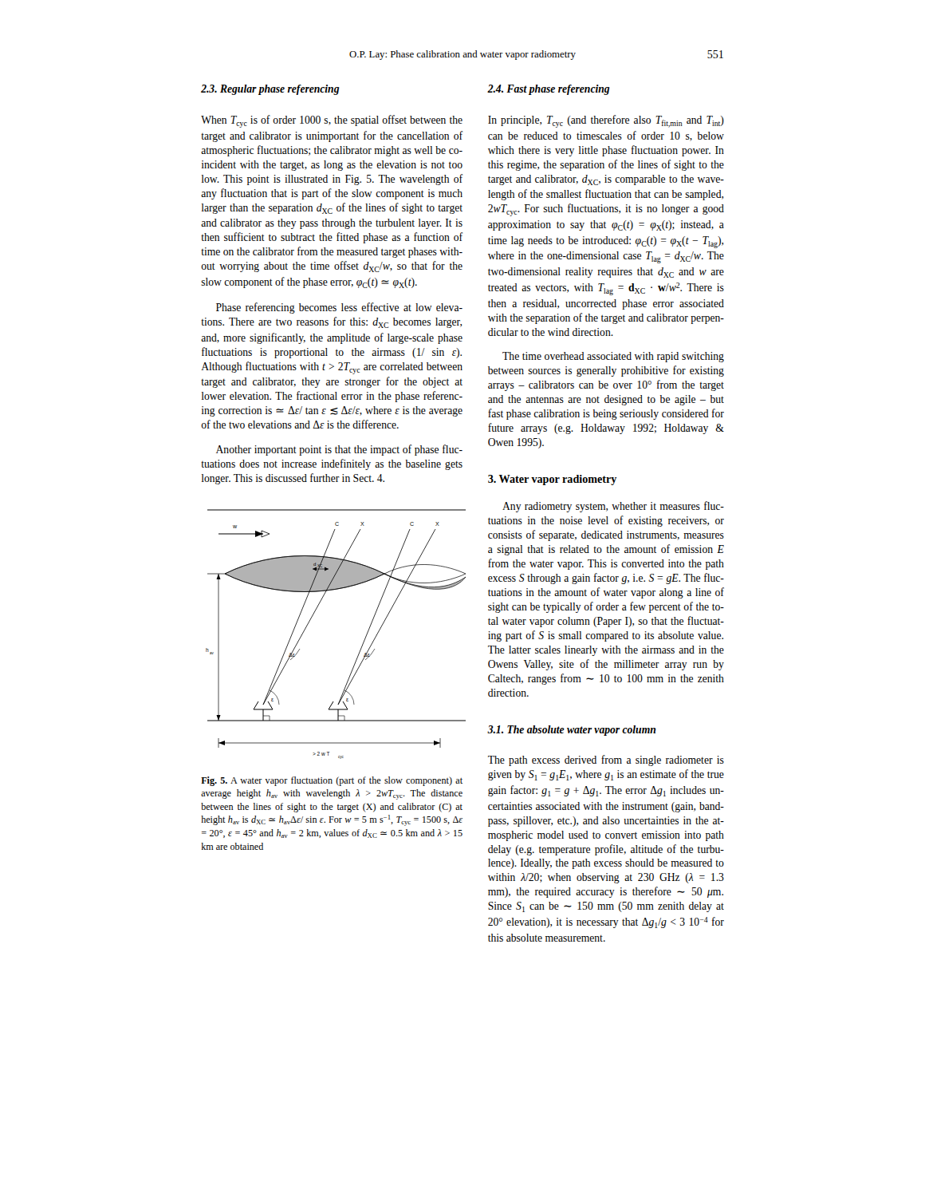O.P. Lay: Phase calibration and water vapor radiometry 551
2.3. Regular phase referencing
When Tcyc is of order 1000 s, the spatial offset between the target and calibrator is unimportant for the cancellation of atmospheric fluctuations; the calibrator might as well be coincident with the target, as long as the elevation is not too low. This point is illustrated in Fig. 5. The wavelength of any fluctuation that is part of the slow component is much larger than the separation dXC of the lines of sight to target and calibrator as they pass through the turbulent layer. It is then sufficient to subtract the fitted phase as a function of time on the calibrator from the measured target phases without worrying about the time offset dXC/w, so that for the slow component of the phase error, φC(t) ≃ φX(t).
Phase referencing becomes less effective at low elevations. There are two reasons for this: dXC becomes larger, and, more significantly, the amplitude of large-scale phase fluctuations is proportional to the airmass (1/ sin ε). Although fluctuations with t > 2Tcyc are correlated between target and calibrator, they are stronger for the object at lower elevation. The fractional error in the phase referencing correction is ≃ Δε/ tan ε ≲ Δε/ε, where ε is the average of the two elevations and Δε is the difference.
Another important point is that the impact of phase fluctuations does not increase indefinitely as the baseline gets longer. This is discussed further in Sect. 4.
w C X C X d XC h av ε Δε ε Δε > 2 w T cyc
Fig. 5. A water vapor fluctuation (part of the slow component) at average height hav with wavelength λ > 2wT cyc. The distance between the lines of sight to the target (X) and calibrator (C) at height hav is dXC ≃ hav Δε/ sin ε. For w = 5 m s−1, Tcyc = 1500 s, Δε = 20°, ε = 45° and hav = 2 km, values of dXC ≃ 0.5 km and λ > 15 km are obtained
2.4. Fast phase referencing
In principle, Tcyc (and therefore also Tfit,min and Tint) can be reduced to timescales of order 10 s, below which there is very little phase fluctuation power. In this regime, the separation of the lines of sight to the target and calibrator, dXC, is comparable to the wavelength of the smallest fluctuation that can be sampled, 2wT cyc. For such fluctuations, it is no longer a good approximation to say that φC(t) = φX(t); instead, a time lag needs to be introduced: φC(t) = φX(t − Tlag), where in the one-dimensional case Tlag = dXC/w. The two-dimensional reality requires that dXC and w are treated as vectors, with Tlag = dXC · w/w 2. There is then a residual, uncorrected phase error associated with the separation of the target and calibrator perpendicular to the wind direction.
The time overhead associated with rapid switching between sources is generally prohibitive for existing arrays – calibrators can be over 10° from the target and the antennas are not designed to be agile – but fast phase calibration is being seriously considered for future arrays (e.g. Holdaway 1992; Holdaway & Owen 1995).
3. Water vapor radiometry
Any radiometry system, whether it measures fluctuations in the noise level of existing receivers, or consists of separate, dedicated instruments, measures a signal that is related to the amount of emission E from the water vapor. This is converted into the path excess S through a gain factor g, i.e. S = gE. The fluctuations in the amount of water vapor along a line of sight can be typically of order a few percent of the total water vapor column (Paper I), so that the fluctuating part of S is small compared to its absolute value. The latter scales linearly with the airmass and in the Owens Valley, site of the millimeter array run by Caltech, ranges from ∼ 10 to 100 mm in the zenith direction.
3.1. The absolute water vapor column
The path excess derived from a single radiometer is given by S 1 = g 1 E 1, where g 1 is an estimate of the true gain factor: g 1 = g + Δg 1. The error Δg 1 includes uncertainties associated with the instrument (gain, bandpass, spillover, etc.), and also uncertainties in the atmospheric model used to convert emission into path delay (e.g. temperature profile, altitude of the turbulence). Ideally, the path excess should be measured to within λ/20; when observing at 230 GHz (λ = 1.3 mm), the required accuracy is therefore ∼ 50 μm. Since S 1 can be ∼ 150 mm (50 mm zenith delay at 20° elevation), it is necessary that Δg 1/g < 3 10−4 for this absolute measurement.